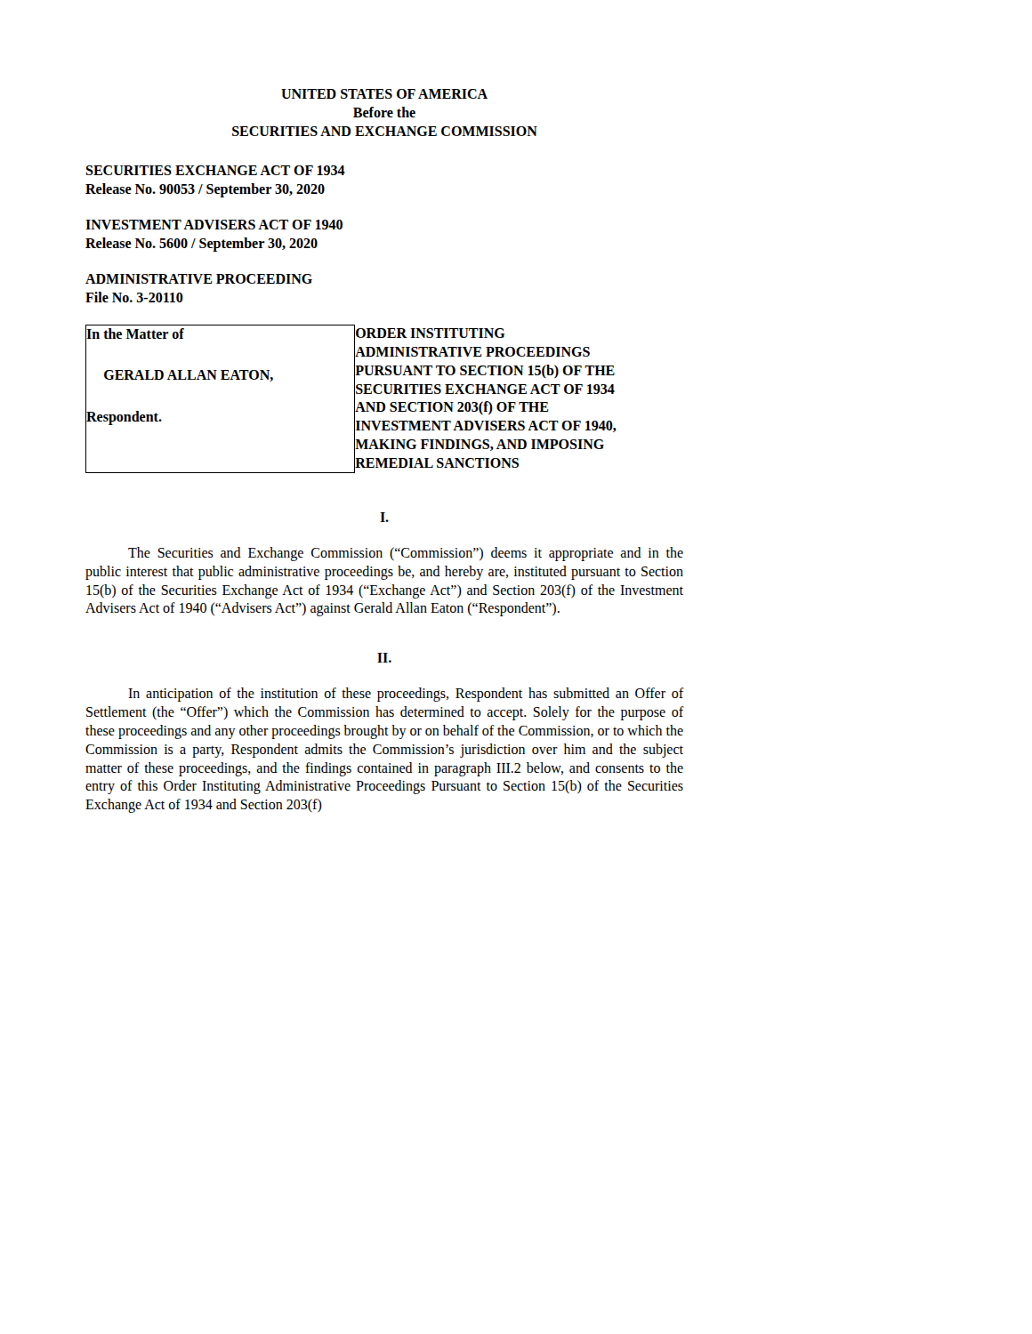UNITED STATES OF AMERICA
Before the
SECURITIES AND EXCHANGE COMMISSION
SECURITIES EXCHANGE ACT OF 1934
Release No. 90053 / September 30, 2020
INVESTMENT ADVISERS ACT OF 1940
Release No. 5600 / September 30, 2020
ADMINISTRATIVE PROCEEDING
File No. 3-20110
| In the Matter of GERALD ALLAN EATON, Respondent. | ORDER INSTITUTING ADMINISTRATIVE PROCEEDINGS PURSUANT TO SECTION 15(b) OF THE SECURITIES EXCHANGE ACT OF 1934 AND SECTION 203(f) OF THE INVESTMENT ADVISERS ACT OF 1940, MAKING FINDINGS, AND IMPOSING REMEDIAL SANCTIONS |
I.
The Securities and Exchange Commission (“Commission”) deems it appropriate and in the public interest that public administrative proceedings be, and hereby are, instituted pursuant to Section 15(b) of the Securities Exchange Act of 1934 (“Exchange Act”) and Section 203(f) of the Investment Advisers Act of 1940 (“Advisers Act”) against Gerald Allan Eaton (“Respondent”).
II.
In anticipation of the institution of these proceedings, Respondent has submitted an Offer of Settlement (the “Offer”) which the Commission has determined to accept. Solely for the purpose of these proceedings and any other proceedings brought by or on behalf of the Commission, or to which the Commission is a party, Respondent admits the Commission’s jurisdiction over him and the subject matter of these proceedings, and the findings contained in paragraph III.2 below, and consents to the entry of this Order Instituting Administrative Proceedings Pursuant to Section 15(b) of the Securities Exchange Act of 1934 and Section 203(f)